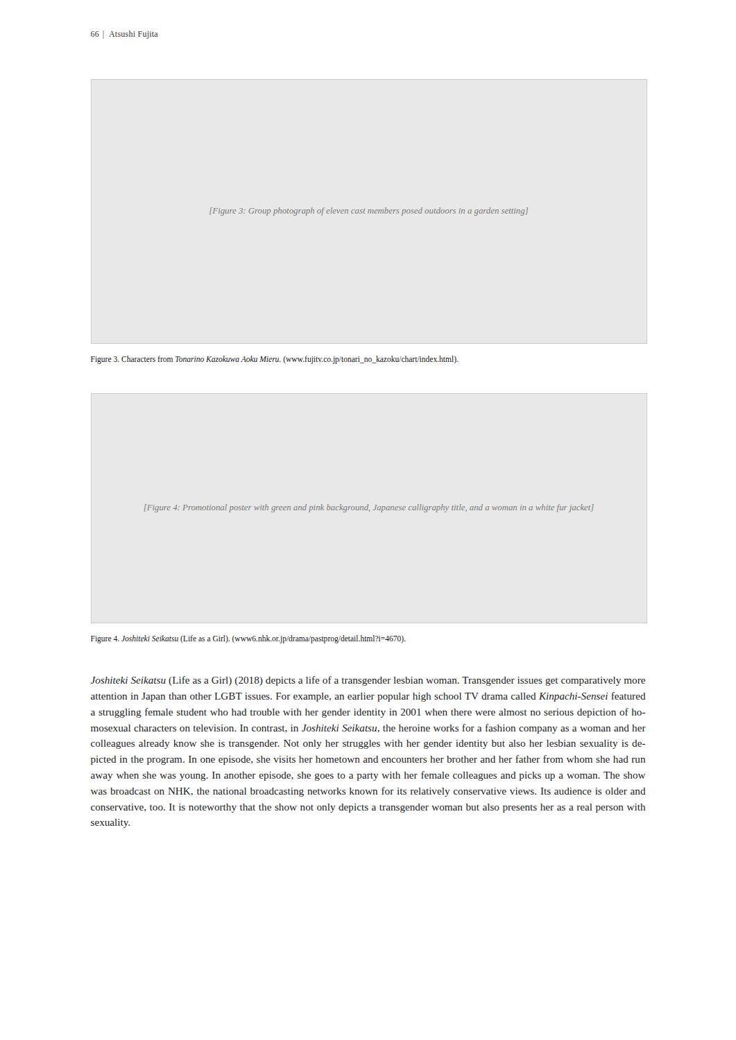66| Atsushi Fujita
[Figure 3: Group photograph of eleven cast members posed outdoors in a garden setting]
Figure 3. Characters from Tonarino Kazokuwa Aoku Mieru. (www.fujitv.co.jp/tonari_no_kazoku/chart/index.html).
[Figure 4: Promotional poster with green and pink background, Japanese calligraphy title, and a woman in a white fur jacket]
Figure 4. Joshiteki Seikatsu (Life as a Girl). (www6.nhk.or.jp/drama/pastprog/detail.html?i=4670).
Joshiteki Seikatsu (Life as a Girl) (2018) depicts a life of a transgender lesbian woman. Transgender issues get comparatively more attention in Japan than other LGBT issues. For example, an earlier popular high school TV drama called Kinpachi-Sensei featured a struggling female student who had trouble with her gender identity in 2001 when there were almost no serious depiction of homosexual characters on television. In contrast, in Joshiteki Seikatsu, the heroine works for a fashion company as a woman and her colleagues already know she is transgender. Not only her struggles with her gender identity but also her lesbian sexuality is depicted in the program. In one episode, she visits her hometown and encounters her brother and her father from whom she had run away when she was young. In another episode, she goes to a party with her female colleagues and picks up a woman. The show was broadcast on NHK, the national broadcasting networks known for its relatively conservative views. Its audience is older and conservative, too. It is noteworthy that the show not only depicts a transgender woman but also presents her as a real person with sexuality.